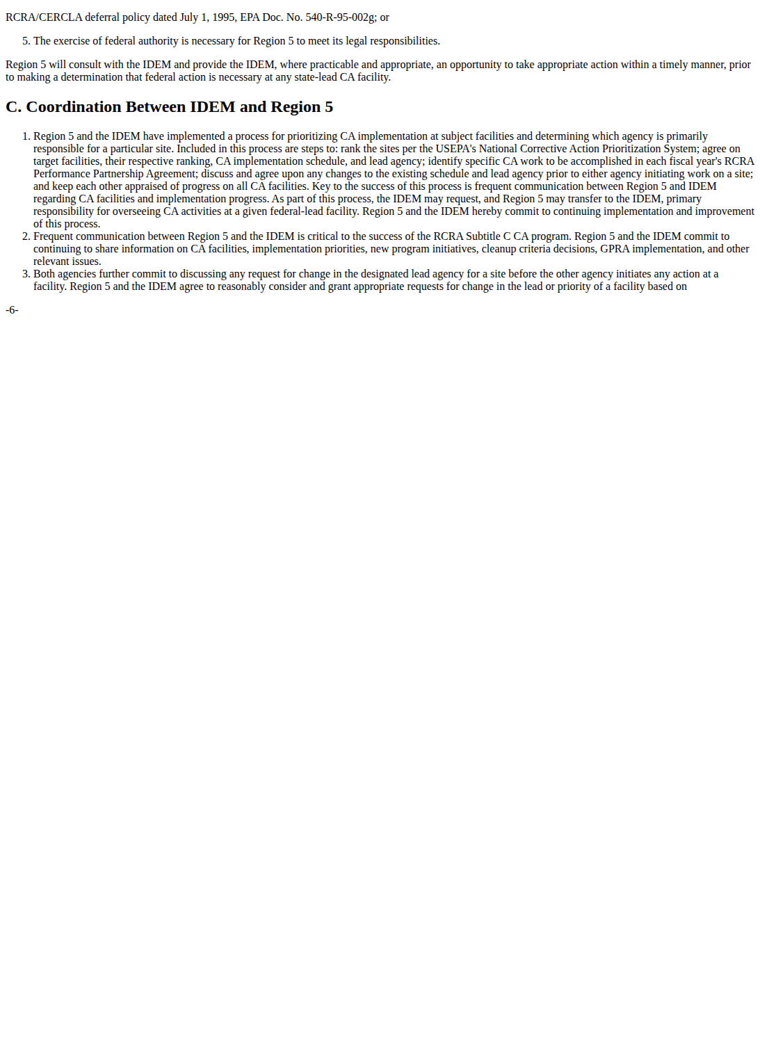RCRA/CERCLA deferral policy dated July 1, 1995, EPA Doc. No. 540-R-95-002g; or
The exercise of federal authority is necessary for Region 5 to meet its legal responsibilities.
Region 5 will consult with the IDEM and provide the IDEM, where practicable and appropriate, an opportunity to take appropriate action within a timely manner, prior to making a determination that federal action is necessary at any state-lead CA facility.
C. Coordination Between IDEM and Region 5
Region 5 and the IDEM have implemented a process for prioritizing CA implementation at subject facilities and determining which agency is primarily responsible for a particular site. Included in this process are steps to: rank the sites per the USEPA's National Corrective Action Prioritization System; agree on target facilities, their respective ranking, CA implementation schedule, and lead agency; identify specific CA work to be accomplished in each fiscal year's RCRA Performance Partnership Agreement; discuss and agree upon any changes to the existing schedule and lead agency prior to either agency initiating work on a site; and keep each other appraised of progress on all CA facilities. Key to the success of this process is frequent communication between Region 5 and IDEM regarding CA facilities and implementation progress. As part of this process, the IDEM may request, and Region 5 may transfer to the IDEM, primary responsibility for overseeing CA activities at a given federal-lead facility. Region 5 and the IDEM hereby commit to continuing implementation and improvement of this process.
Frequent communication between Region 5 and the IDEM is critical to the success of the RCRA Subtitle C CA program. Region 5 and the IDEM commit to continuing to share information on CA facilities, implementation priorities, new program initiatives, cleanup criteria decisions, GPRA implementation, and other relevant issues.
Both agencies further commit to discussing any request for change in the designated lead agency for a site before the other agency initiates any action at a facility. Region 5 and the IDEM agree to reasonably consider and grant appropriate requests for change in the lead or priority of a facility based on
-6-